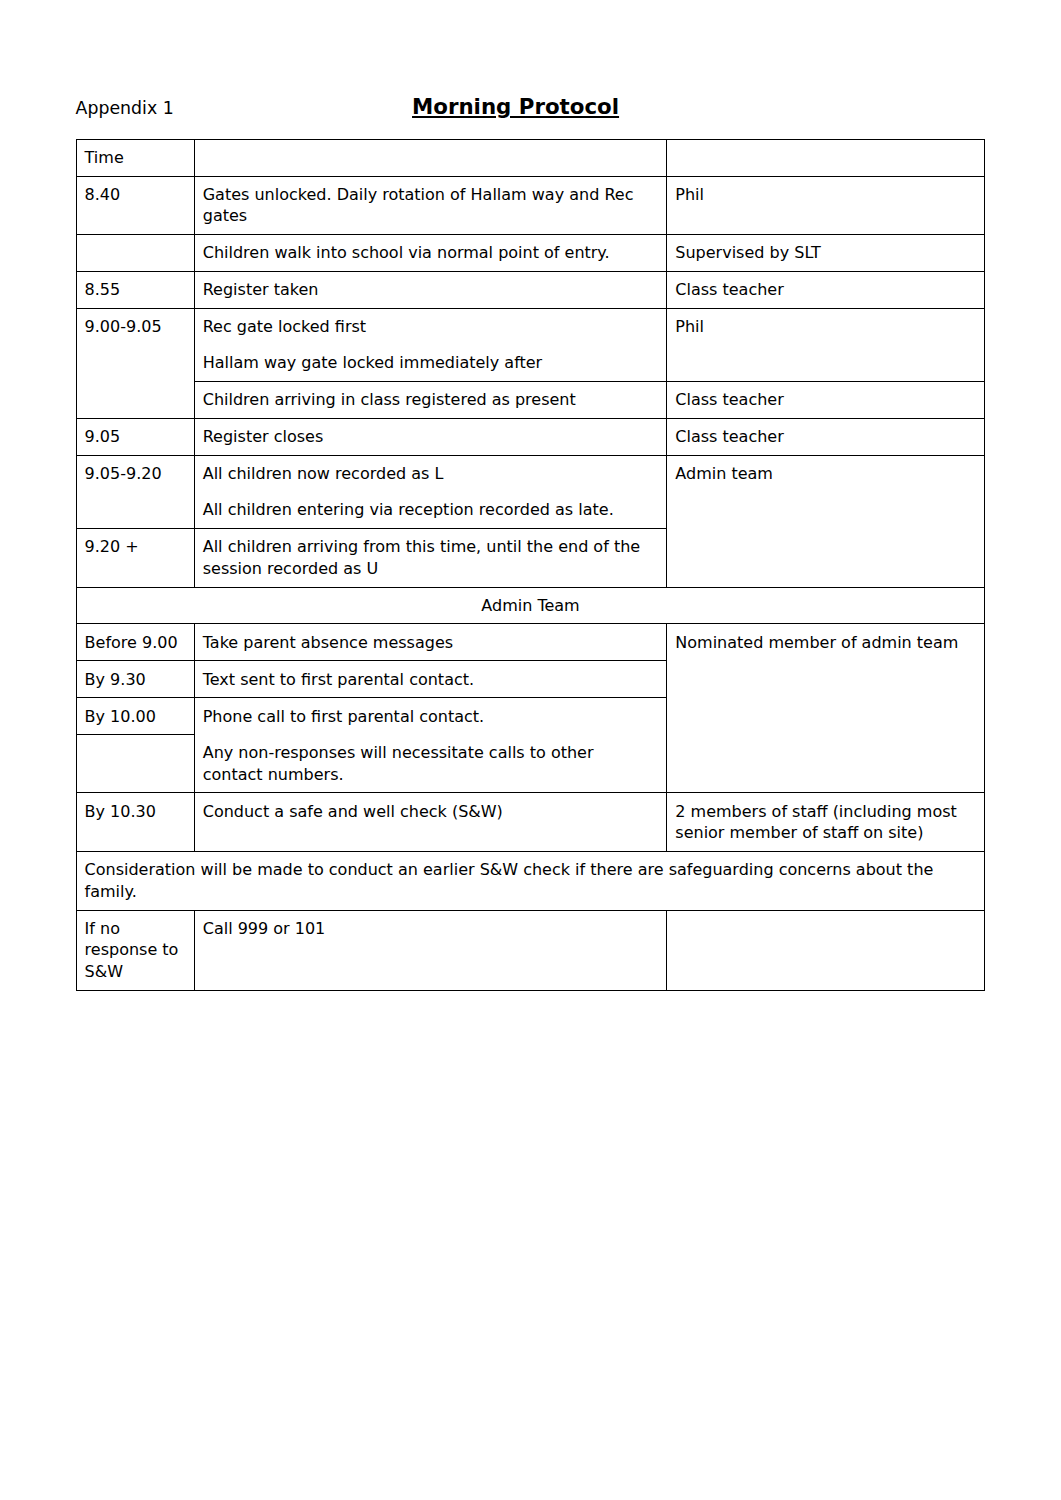Appendix 1
Morning Protocol
| Time | | |
| 8.40 | Gates unlocked. Daily rotation of Hallam way and Rec gates | Phil |
| | Children walk into school via normal point of entry. | Supervised by SLT |
| 8.55 | Register taken | Class teacher |
| 9.00-9.05 | Rec gate locked first | Phil |
| Hallam way gate locked immediately after |
| Children arriving in class registered as present | Class teacher |
| 9.05 | Register closes | Class teacher |
| 9.05-9.20 | All children now recorded as L | Admin team |
| All children entering via reception recorded as late. |
| 9.20 + | All children arriving from this time, until the end of the session recorded as U |
| Admin Team |
| Before 9.00 | Take parent absence messages | Nominated member of admin team |
| By 9.30 | Text sent to first parental contact. |
| By 10.00 | Phone call to first parental contact. |
| | Any non-responses will necessitate calls to other contact numbers. |
| By 10.30 | Conduct a safe and well check (S&W) | 2 members of staff (including most senior member of staff on site) |
| Consideration will be made to conduct an earlier S&W check if there are safeguarding concerns about the family. |
| If no response to S&W | Call 999 or 101 | |